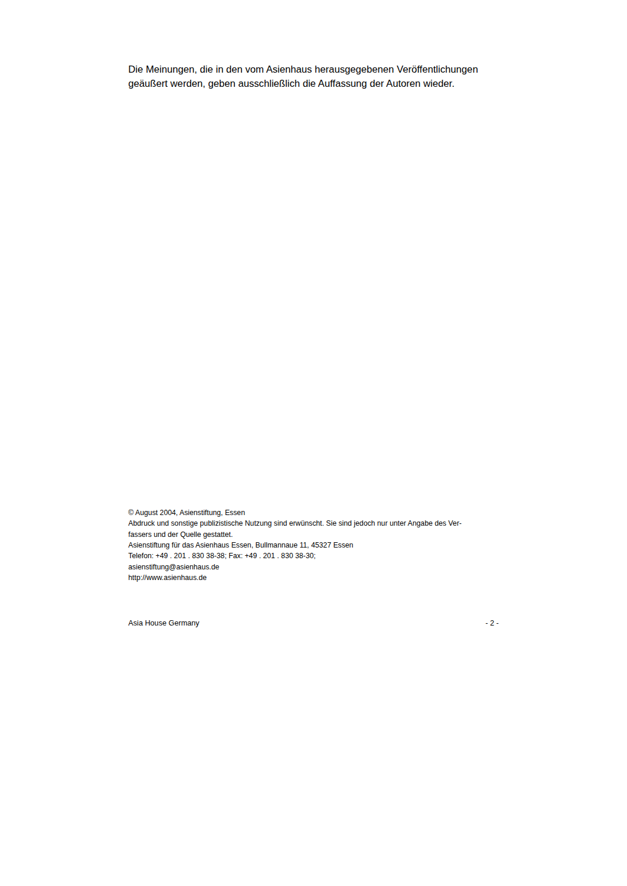Die Meinungen, die in den vom Asienhaus herausgegebenen Veröffentlichungen geäußert werden, geben ausschließlich die Auffassung der Autoren wieder.
© August 2004, Asienstiftung, Essen
Abdruck und sonstige publizistische Nutzung sind erwünscht. Sie sind jedoch nur unter Angabe des Ver-
fassers und der Quelle gestattet.
Asienstiftung für das Asienhaus Essen, Bullmannaue 11, 45327 Essen
Telefon: +49 . 201 . 830 38-38; Fax: +49 . 201 . 830 38-30;
asienstiftung@asienhaus.de
http://www.asienhaus.de
Asia House Germany
- 2 -